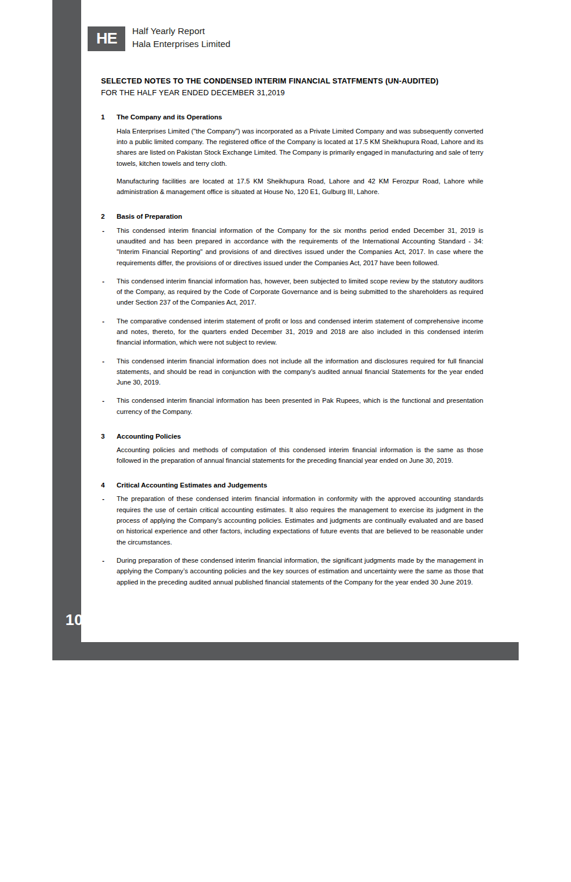HE
Half Yearly Report
Hala Enterprises Limited
SELECTED NOTES TO THE CONDENSED INTERIM FINANCIAL STATFMENTS (UN-AUDITED)
FOR THE HALF YEAR ENDED DECEMBER 31,2019
1
The Company and its Operations
Hala Enterprises Limited ("the Company") was incorporated as a Private Limited Company and was subsequently converted into a public limited company. The registered office of the Company is located at 17.5 KM Sheikhupura Road, Lahore and its shares are listed on Pakistan Stock Exchange Limited. The Company is primarily engaged in manufacturing and sale of terry towels, kitchen towels and terry cloth.
Manufacturing facilities are located at 17.5 KM Sheikhupura Road, Lahore and 42 KM Ferozpur Road, Lahore while administration & management office is situated at House No, 120 E1, Gulburg III, Lahore.
2
Basis of Preparation
This condensed interim financial information of the Company for the six months period ended December 31, 2019 is unaudited and has been prepared in accordance with the requirements of the International Accounting Standard - 34: "Interim Financial Reporting" and provisions of and directives issued under the Companies Act, 2017. In case where the requirements differ, the provisions of or directives issued under the Companies Act, 2017 have been followed.
This condensed interim financial information has, however, been subjected to limited scope review by the statutory auditors of the Company, as required by the Code of Corporate Governance and is being submitted to the shareholders as required under Section 237 of the Companies Act, 2017.
The comparative condensed interim statement of profit or loss and condensed interim statement of comprehensive income and notes, thereto, for the quarters ended December 31, 2019 and 2018 are also included in this condensed interim financial information, which were not subject to review.
This condensed interim financial information does not include all the information and disclosures required for full financial statements, and should be read in conjunction with the company's audited annual financial Statements for the year ended June 30, 2019.
This condensed interim financial information has been presented in Pak Rupees, which is the functional and presentation currency of the Company.
3
Accounting Policies
Accounting policies and methods of computation of this condensed interim financial information is the same as those followed in the preparation of annual financial statements for the preceding financial year ended on June 30, 2019.
4
Critical Accounting Estimates and Judgements
The preparation of these condensed interim financial information in conformity with the approved accounting standards requires the use of certain critical accounting estimates. It also requires the management to exercise its judgment in the process of applying the Company's accounting policies. Estimates and judgments are continually evaluated and are based on historical experience and other factors, including expectations of future events that are believed to be reasonable under the circumstances.
During preparation of these condensed interim financial information, the significant judgments made by the management in applying the Company’s accounting policies and the key sources of estimation and uncertainty were the same as those that applied in the preceding audited annual published financial statements of the Company for the year ended 30 June 2019.
10